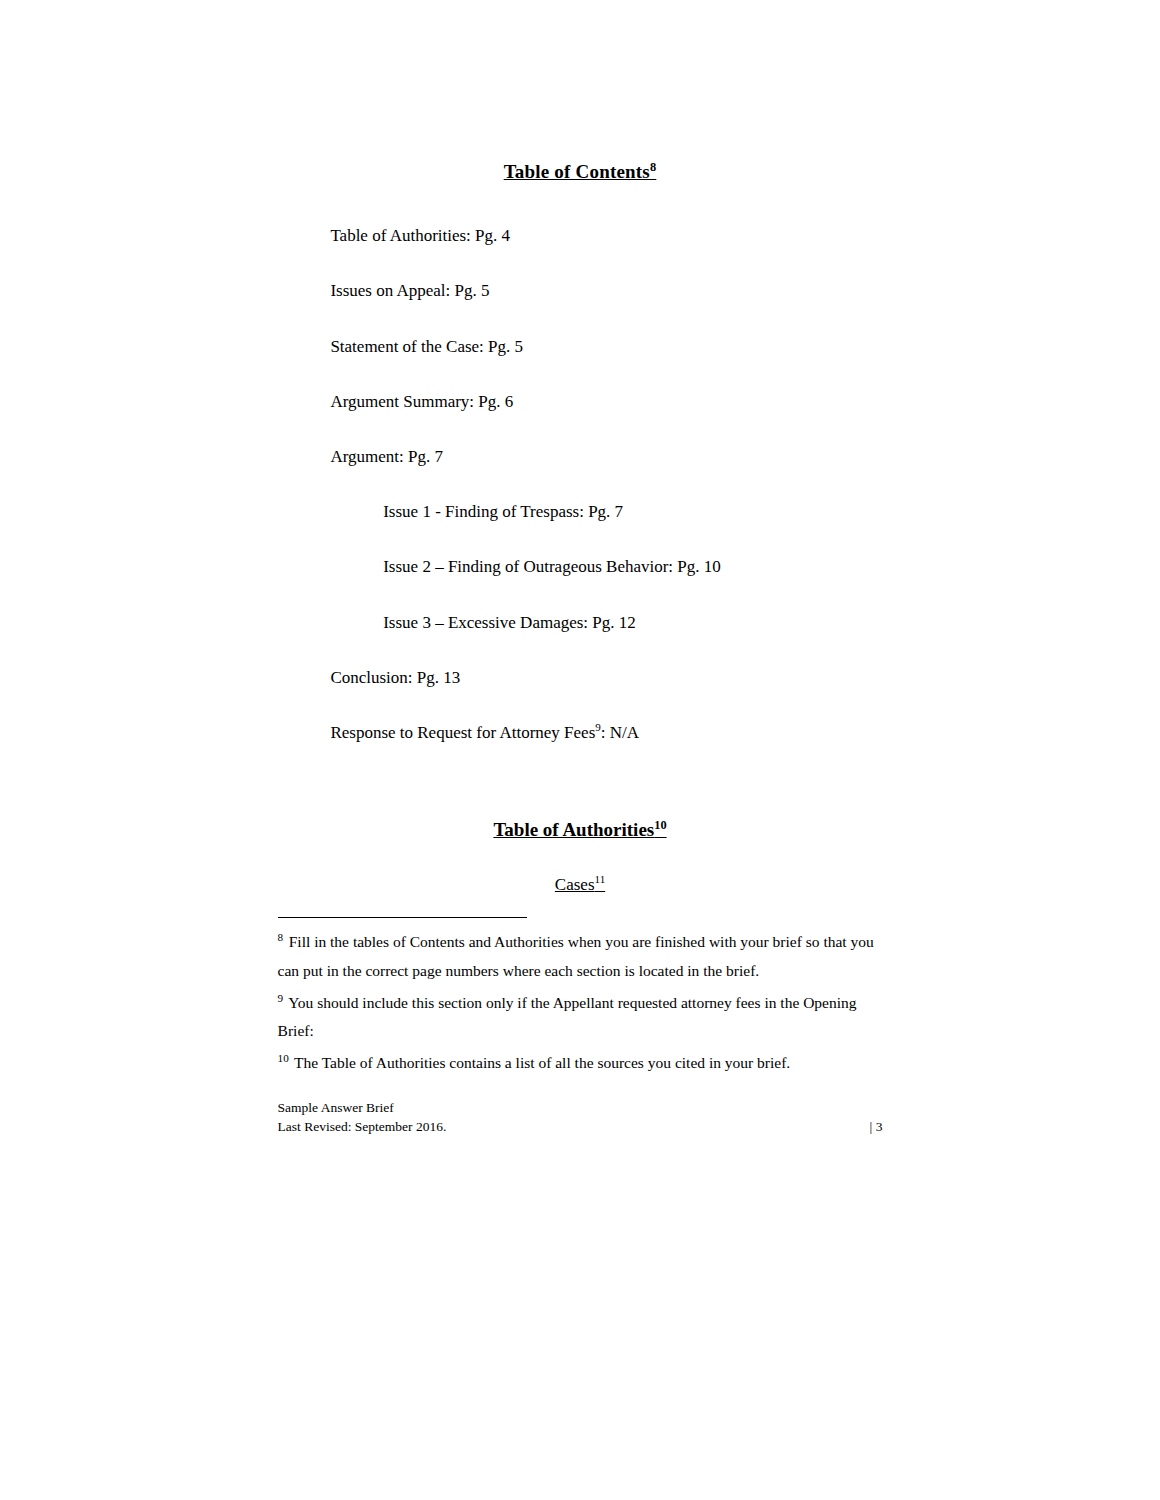Table of Contents8
Table of Authorities: Pg. 4
Issues on Appeal: Pg. 5
Statement of the Case: Pg. 5
Argument Summary: Pg. 6
Argument: Pg. 7
Issue 1 - Finding of Trespass: Pg. 7
Issue 2 – Finding of Outrageous Behavior: Pg. 10
Issue 3 – Excessive Damages: Pg. 12
Conclusion: Pg. 13
Response to Request for Attorney Fees9: N/A
Table of Authorities10
Cases11
8 Fill in the tables of Contents and Authorities when you are finished with your brief so that you can put in the correct page numbers where each section is located in the brief.
9 You should include this section only if the Appellant requested attorney fees in the Opening Brief:
10 The Table of Authorities contains a list of all the sources you cited in your brief.
Sample Answer Brief
Last Revised: September 2016.
| 3